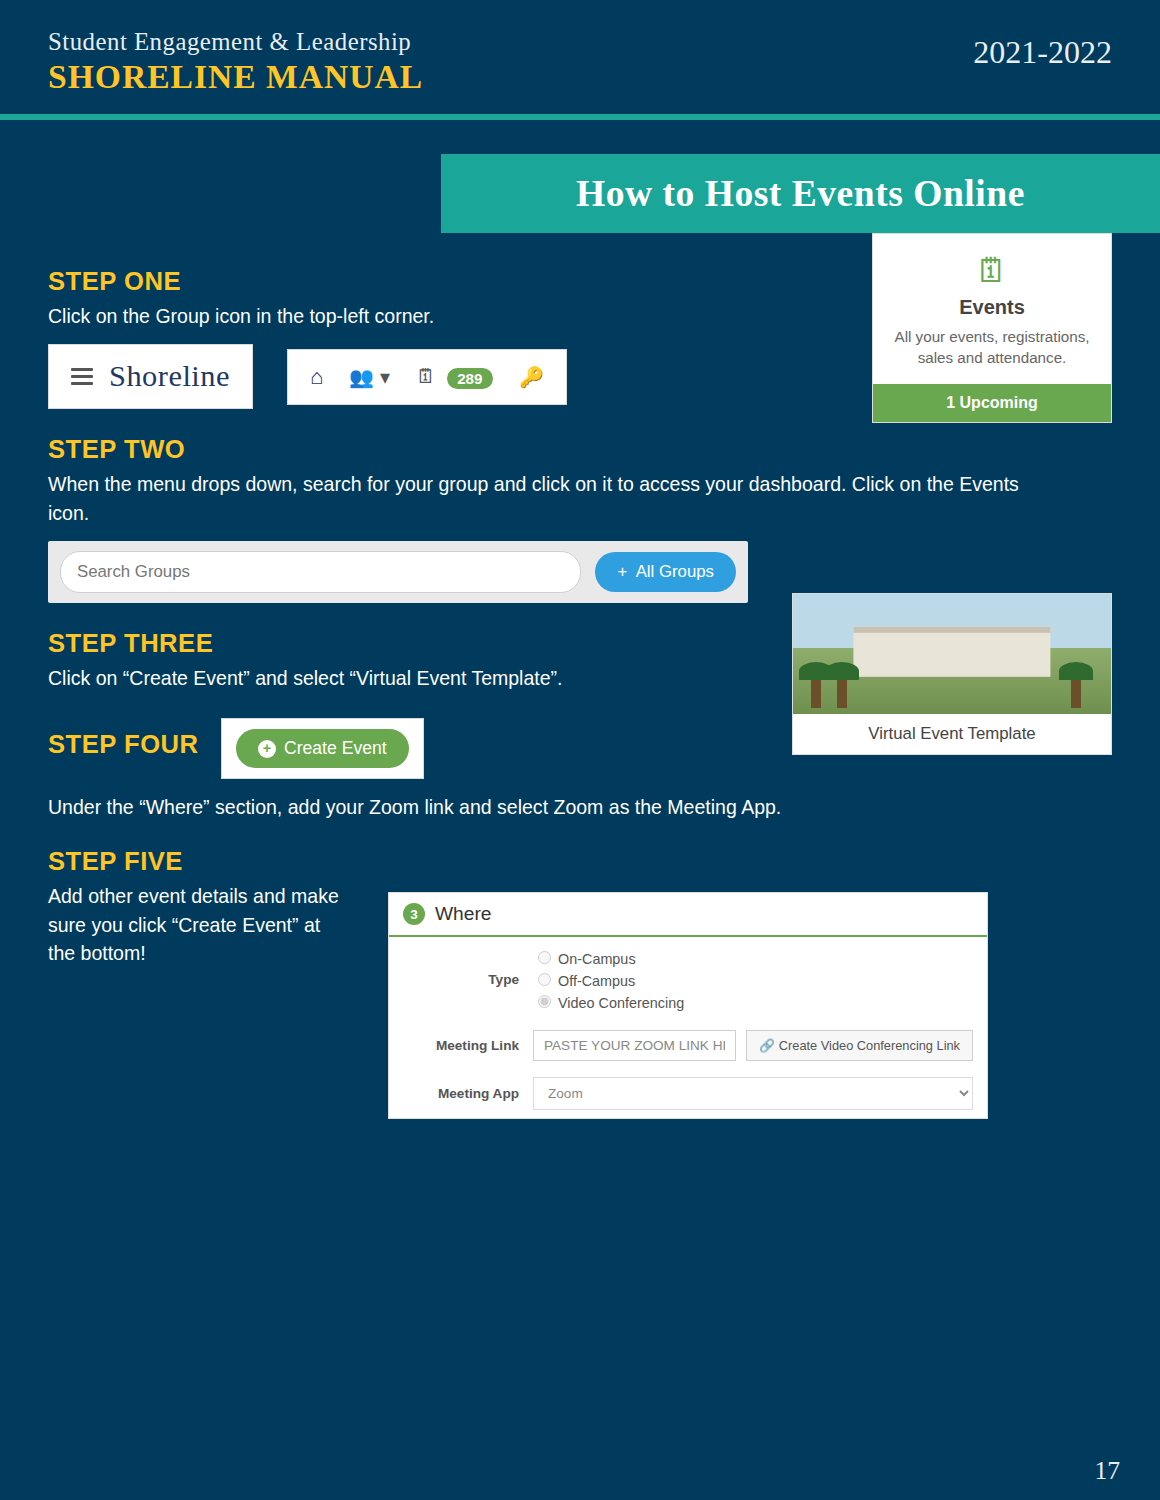Student Engagement & Leadership
SHORELINE MANUAL
2021-2022
How to Host Events Online
🗓
Events
All your events, registrations, sales and attendance.
1 Upcoming
Virtual Event Template
STEP ONE
Click on the Group icon in the top-left corner.
Shoreline
⌂ 👥 ▾ 🗓 289 🔑
STEP TWO
When the menu drops down, search for your group and click on it to access your dashboard. Click on the Events icon.
+ All Groups
STEP THREE
Click on “Create Event” and select “Virtual Event Template”.
STEP FOUR
+ Create Event
Under the “Where” section, add your Zoom link and select Zoom as the Meeting App.
STEP FIVE
Add other event details and make sure you click “Create Event” at the bottom!
3 Where
Type
On-Campus Off-Campus Video Conferencing
Meeting Link
🔗 Create Video Conferencing Link
Meeting App
Zoom
17